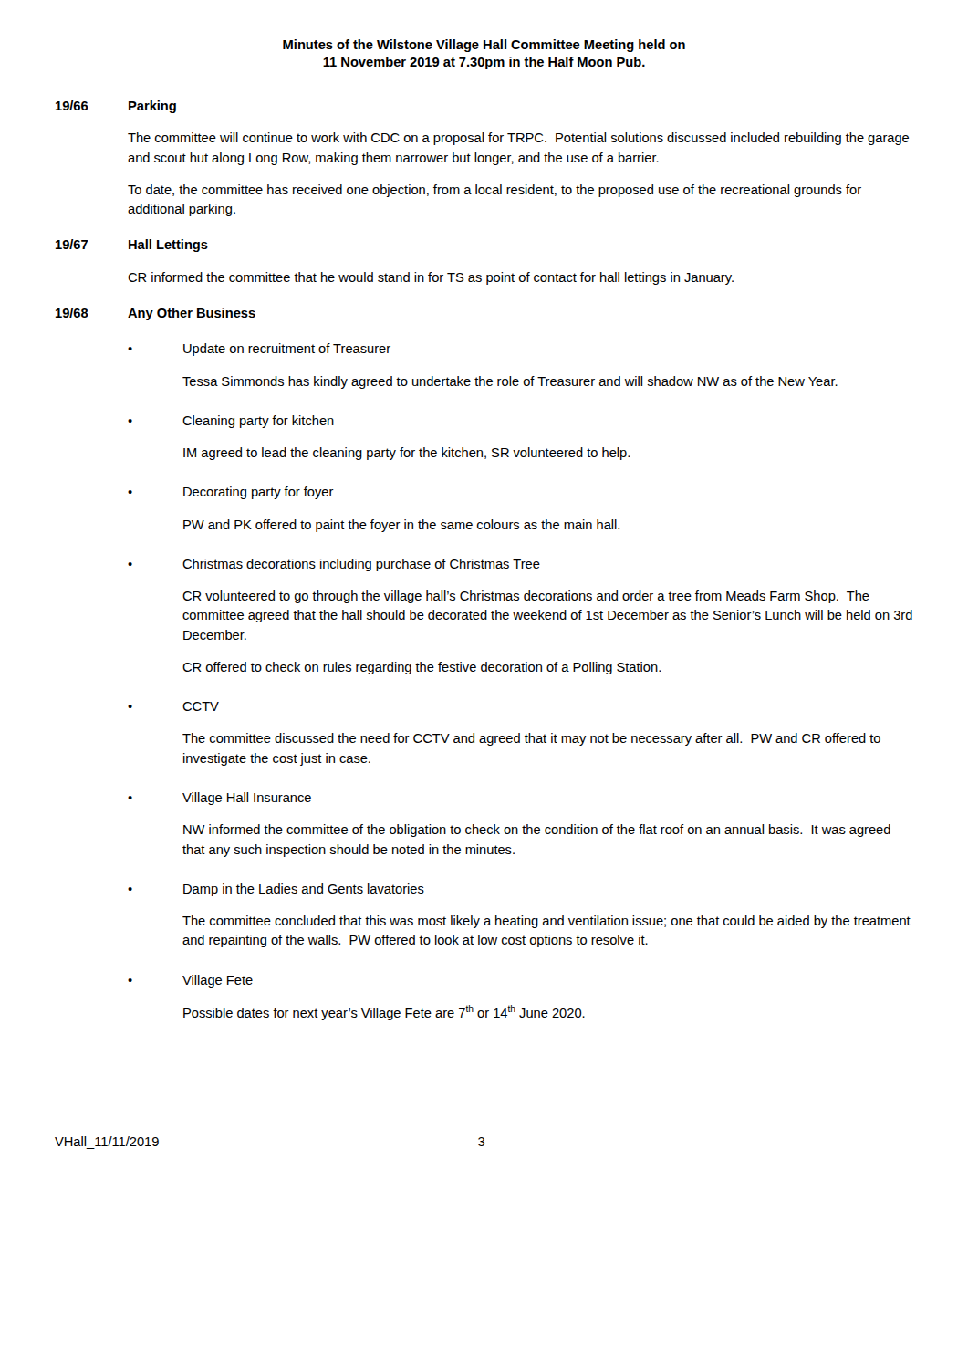Minutes of the Wilstone Village Hall Committee Meeting held on
11 November 2019 at 7.30pm in the Half Moon Pub.
19/66
Parking
The committee will continue to work with CDC on a proposal for TRPC. Potential solutions discussed included rebuilding the garage and scout hut along Long Row, making them narrower but longer, and the use of a barrier.
To date, the committee has received one objection, from a local resident, to the proposed use of the recreational grounds for additional parking.
19/67
Hall Lettings
CR informed the committee that he would stand in for TS as point of contact for hall lettings in January.
19/68
Any Other Business
Update on recruitment of Treasurer
Tessa Simmonds has kindly agreed to undertake the role of Treasurer and will shadow NW as of the New Year.
Cleaning party for kitchen
IM agreed to lead the cleaning party for the kitchen, SR volunteered to help.
Decorating party for foyer
PW and PK offered to paint the foyer in the same colours as the main hall.
Christmas decorations including purchase of Christmas Tree
CR volunteered to go through the village hall’s Christmas decorations and order a tree from Meads Farm Shop. The committee agreed that the hall should be decorated the weekend of 1st December as the Senior’s Lunch will be held on 3rd December.
CR offered to check on rules regarding the festive decoration of a Polling Station.
CCTV
The committee discussed the need for CCTV and agreed that it may not be necessary after all. PW and CR offered to investigate the cost just in case.
Village Hall Insurance
NW informed the committee of the obligation to check on the condition of the flat roof on an annual basis. It was agreed that any such inspection should be noted in the minutes.
Damp in the Ladies and Gents lavatories
The committee concluded that this was most likely a heating and ventilation issue; one that could be aided by the treatment and repainting of the walls. PW offered to look at low cost options to resolve it.
Village Fete
Possible dates for next year’s Village Fete are 7th or 14th June 2020.
VHall_11/11/2019
3